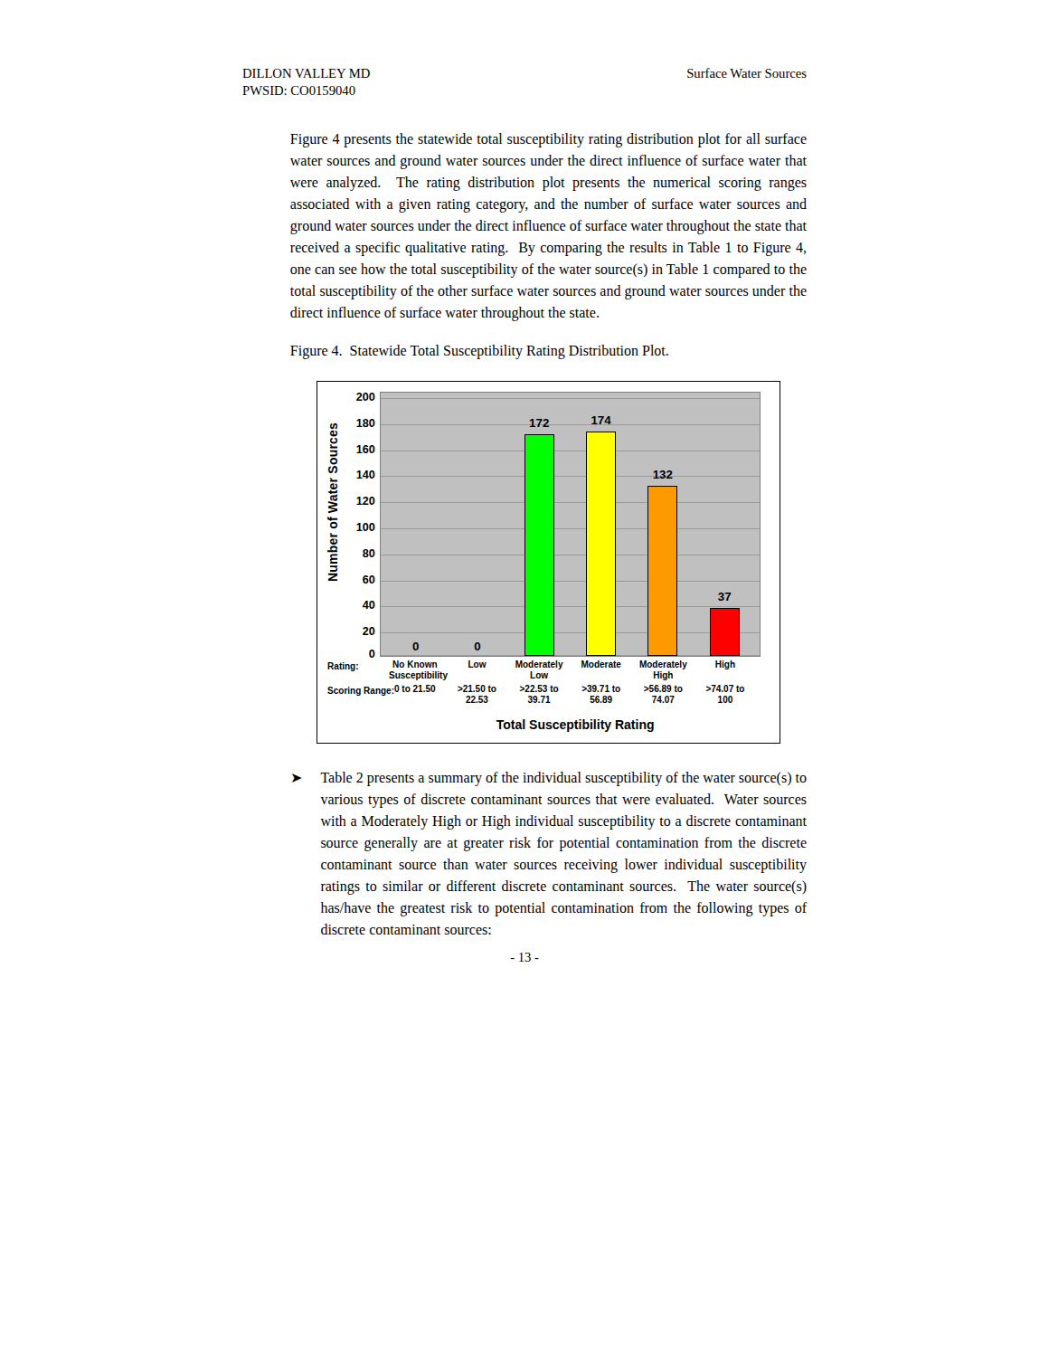DILLON VALLEY MD
PWSID: CO0159040
Surface Water Sources
Figure 4 presents the statewide total susceptibility rating distribution plot for all surface water sources and ground water sources under the direct influence of surface water that were analyzed. The rating distribution plot presents the numerical scoring ranges associated with a given rating category, and the number of surface water sources and ground water sources under the direct influence of surface water throughout the state that received a specific qualitative rating. By comparing the results in Table 1 to Figure 4, one can see how the total susceptibility of the water source(s) in Table 1 compared to the total susceptibility of the other surface water sources and ground water sources under the direct influence of surface water throughout the state.
Figure 4. Statewide Total Susceptibility Rating Distribution Plot.
Number of Water Sources
200 180 160 140 120 100 80 60 40 20 0
0
0
172
174
132
37
Rating:
No Known
Susceptibility
Low
Moderately Low
Moderate
Moderately High
High
Scoring Range:
0 to 21.50
>21.50 to 22.53
>22.53 to 39.71
>39.71 to 56.89
>56.89 to 74.07
>74.07 to 100
Total Susceptibility Rating
➤ Table 2 presents a summary of the individual susceptibility of the water source(s) to various types of discrete contaminant sources that were evaluated. Water sources with a Moderately High or High individual susceptibility to a discrete contaminant source generally are at greater risk for potential contamination from the discrete contaminant source than water sources receiving lower individual susceptibility ratings to similar or different discrete contaminant sources. The water source(s) has/have the greatest risk to potential contamination from the following types of discrete contaminant sources:
- 13 -